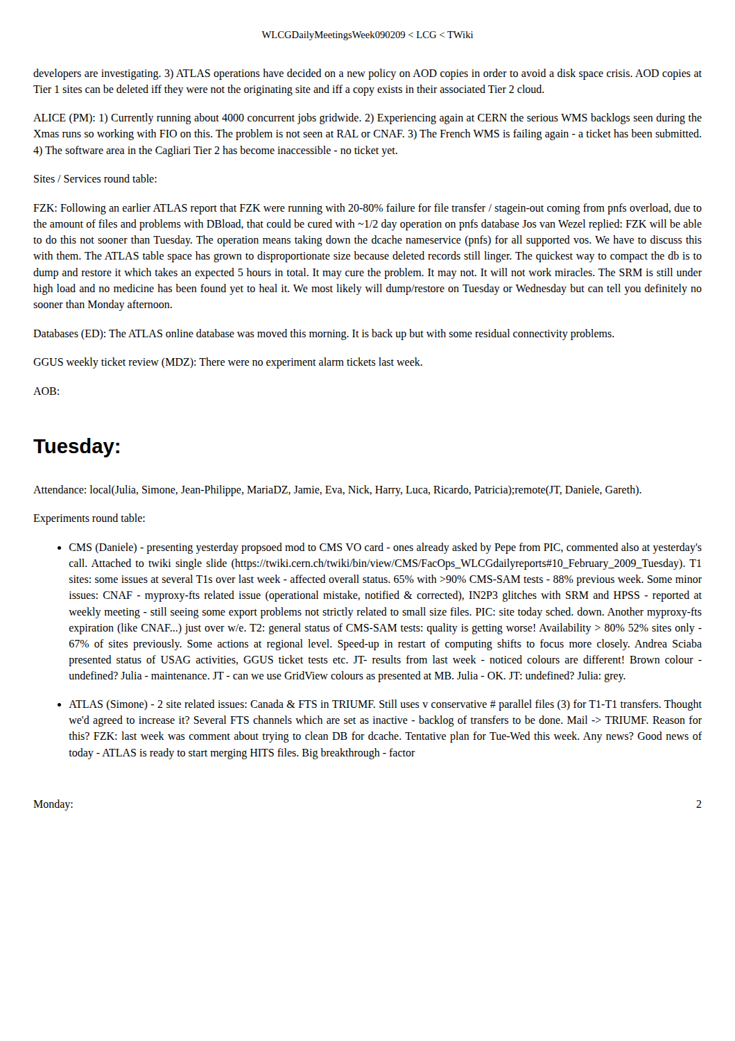WLCGDailyMeetingsWeek090209 < LCG < TWiki
developers are investigating. 3) ATLAS operations have decided on a new policy on AOD copies in order to avoid a disk space crisis. AOD copies at Tier 1 sites can be deleted iff they were not the originating site and iff a copy exists in their associated Tier 2 cloud.
ALICE (PM): 1) Currently running about 4000 concurrent jobs gridwide. 2) Experiencing again at CERN the serious WMS backlogs seen during the Xmas runs so working with FIO on this. The problem is not seen at RAL or CNAF. 3) The French WMS is failing again - a ticket has been submitted. 4) The software area in the Cagliari Tier 2 has become inaccessible - no ticket yet.
Sites / Services round table:
FZK: Following an earlier ATLAS report that FZK were running with 20-80% failure for file transfer / stagein-out coming from pnfs overload, due to the amount of files and problems with DBload, that could be cured with ~1/2 day operation on pnfs database Jos van Wezel replied: FZK will be able to do this not sooner than Tuesday. The operation means taking down the dcache nameservice (pnfs) for all supported vos. We have to discuss this with them. The ATLAS table space has grown to disproportionate size because deleted records still linger. The quickest way to compact the db is to dump and restore it which takes an expected 5 hours in total. It may cure the problem. It may not. It will not work miracles. The SRM is still under high load and no medicine has been found yet to heal it. We most likely will dump/restore on Tuesday or Wednesday but can tell you definitely no sooner than Monday afternoon.
Databases (ED): The ATLAS online database was moved this morning. It is back up but with some residual connectivity problems.
GGUS weekly ticket review (MDZ): There were no experiment alarm tickets last week.
AOB:
Tuesday:
Attendance: local(Julia, Simone, Jean-Philippe, MariaDZ, Jamie, Eva, Nick, Harry, Luca, Ricardo, Patricia);remote(JT, Daniele, Gareth).
Experiments round table:
CMS (Daniele) - presenting yesterday propsoed mod to CMS VO card - ones already asked by Pepe from PIC, commented also at yesterday's call. Attached to twiki single slide (https://twiki.cern.ch/twiki/bin/view/CMS/FacOps_WLCGdailyreports#10_February_2009_Tuesday). T1 sites: some issues at several T1s over last week - affected overall status. 65% with >90% CMS-SAM tests - 88% previous week. Some minor issues: CNAF - myproxy-fts related issue (operational mistake, notified & corrected), IN2P3 glitches with SRM and HPSS - reported at weekly meeting - still seeing some export problems not strictly related to small size files. PIC: site today sched. down. Another myproxy-fts expiration (like CNAF...) just over w/e. T2: general status of CMS-SAM tests: quality is getting worse! Availability > 80% 52% sites only - 67% of sites previously. Some actions at regional level. Speed-up in restart of computing shifts to focus more closely. Andrea Sciaba presented status of USAG activities, GGUS ticket tests etc. JT- results from last week - noticed colours are different! Brown colour - undefined? Julia - maintenance. JT - can we use GridView colours as presented at MB. Julia - OK. JT: undefined? Julia: grey.
ATLAS (Simone) - 2 site related issues: Canada & FTS in TRIUMF. Still uses v conservative # parallel files (3) for T1-T1 transfers. Thought we'd agreed to increase it? Several FTS channels which are set as inactive - backlog of transfers to be done. Mail -> TRIUMF. Reason for this? FZK: last week was comment about trying to clean DB for dcache. Tentative plan for Tue-Wed this week. Any news? Good news of today - ATLAS is ready to start merging HITS files. Big breakthrough - factor
Monday: 2